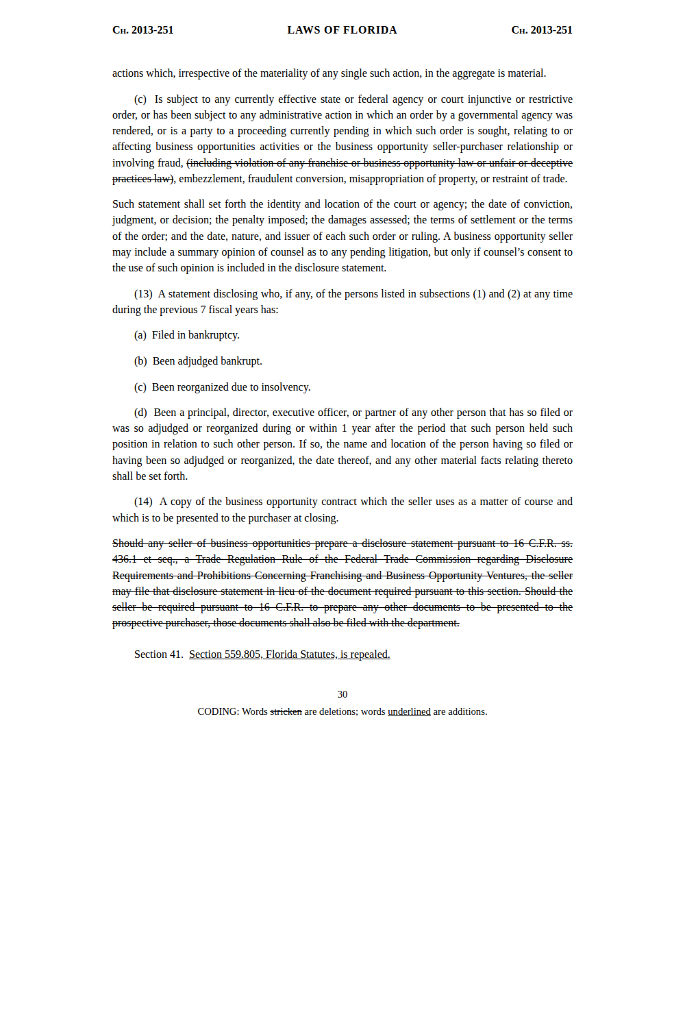Ch. 2013-251 LAWS OF FLORIDA Ch. 2013-251
actions which, irrespective of the materiality of any single such action, in the aggregate is material.
(c) Is subject to any currently effective state or federal agency or court injunctive or restrictive order, or has been subject to any administrative action in which an order by a governmental agency was rendered, or is a party to a proceeding currently pending in which such order is sought, relating to or affecting business opportunities activities or the business opportunity seller-purchaser relationship or involving fraud, (including violation of any franchise or business opportunity law or unfair or deceptive practices law), embezzlement, fraudulent conversion, misappropriation of property, or restraint of trade.
Such statement shall set forth the identity and location of the court or agency; the date of conviction, judgment, or decision; the penalty imposed; the damages assessed; the terms of settlement or the terms of the order; and the date, nature, and issuer of each such order or ruling. A business opportunity seller may include a summary opinion of counsel as to any pending litigation, but only if counsel’s consent to the use of such opinion is included in the disclosure statement.
(13) A statement disclosing who, if any, of the persons listed in subsections (1) and (2) at any time during the previous 7 fiscal years has:
(a) Filed in bankruptcy.
(b) Been adjudged bankrupt.
(c) Been reorganized due to insolvency.
(d) Been a principal, director, executive officer, or partner of any other person that has so filed or was so adjudged or reorganized during or within 1 year after the period that such person held such position in relation to such other person. If so, the name and location of the person having so filed or having been so adjudged or reorganized, the date thereof, and any other material facts relating thereto shall be set forth.
(14) A copy of the business opportunity contract which the seller uses as a matter of course and which is to be presented to the purchaser at closing.
Should any seller of business opportunities prepare a disclosure statement pursuant to 16 C.F.R. ss. 436.1 et seq., a Trade Regulation Rule of the Federal Trade Commission regarding Disclosure Requirements and Prohibitions Concerning Franchising and Business Opportunity Ventures, the seller may file that disclosure statement in lieu of the document required pursuant to this section. Should the seller be required pursuant to 16 C.F.R. to prepare any other documents to be presented to the prospective purchaser, those documents shall also be filed with the department.
Section 41. Section 559.805, Florida Statutes, is repealed.
30
CODING: Words stricken are deletions; words underlined are additions.